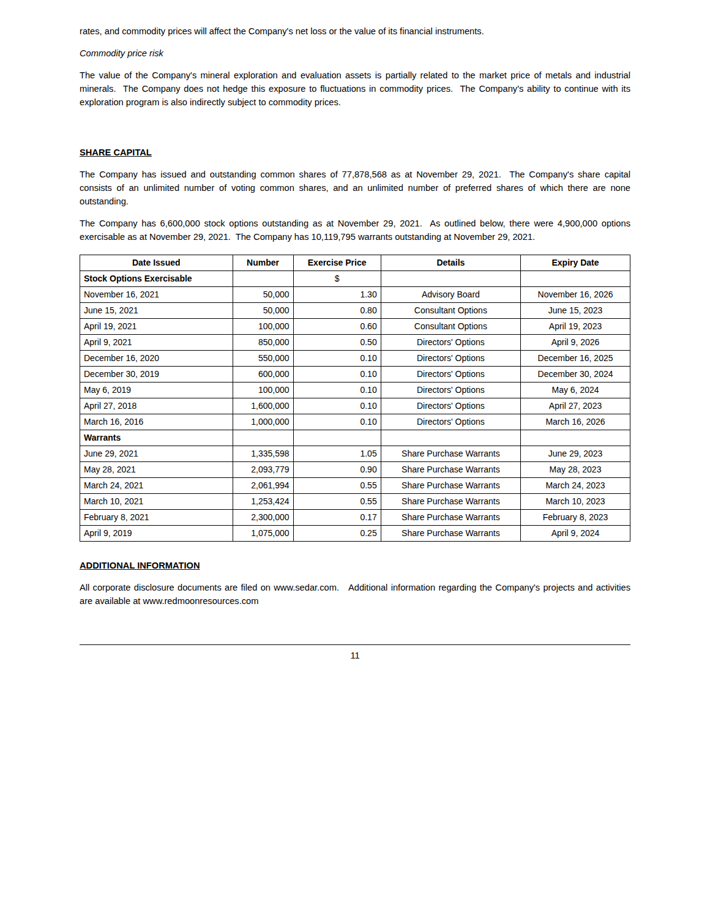rates, and commodity prices will affect the Company's net loss or the value of its financial instruments.
Commodity price risk
The value of the Company's mineral exploration and evaluation assets is partially related to the market price of metals and industrial minerals. The Company does not hedge this exposure to fluctuations in commodity prices. The Company's ability to continue with its exploration program is also indirectly subject to commodity prices.
SHARE CAPITAL
The Company has issued and outstanding common shares of 77,878,568 as at November 29, 2021. The Company's share capital consists of an unlimited number of voting common shares, and an unlimited number of preferred shares of which there are none outstanding.
The Company has 6,600,000 stock options outstanding as at November 29, 2021. As outlined below, there were 4,900,000 options exercisable as at November 29, 2021. The Company has 10,119,795 warrants outstanding at November 29, 2021.
| Date Issued | Number | Exercise Price | Details | Expiry Date |
| --- | --- | --- | --- | --- |
| Stock Options Exercisable | | $ | | |
| November 16, 2021 | 50,000 | 1.30 | Advisory Board | November 16, 2026 |
| June 15, 2021 | 50,000 | 0.80 | Consultant Options | June 15, 2023 |
| April 19, 2021 | 100,000 | 0.60 | Consultant Options | April 19, 2023 |
| April 9, 2021 | 850,000 | 0.50 | Directors' Options | April 9, 2026 |
| December 16, 2020 | 550,000 | 0.10 | Directors' Options | December 16, 2025 |
| December 30, 2019 | 600,000 | 0.10 | Directors' Options | December 30, 2024 |
| May 6, 2019 | 100,000 | 0.10 | Directors' Options | May 6, 2024 |
| April 27, 2018 | 1,600,000 | 0.10 | Directors' Options | April 27, 2023 |
| March 16, 2016 | 1,000,000 | 0.10 | Directors' Options | March 16, 2026 |
| Warrants | | | | |
| June 29, 2021 | 1,335,598 | 1.05 | Share Purchase Warrants | June 29, 2023 |
| May 28, 2021 | 2,093,779 | 0.90 | Share Purchase Warrants | May 28, 2023 |
| March 24, 2021 | 2,061,994 | 0.55 | Share Purchase Warrants | March 24, 2023 |
| March 10, 2021 | 1,253,424 | 0.55 | Share Purchase Warrants | March 10, 2023 |
| February 8, 2021 | 2,300,000 | 0.17 | Share Purchase Warrants | February 8, 2023 |
| April 9, 2019 | 1,075,000 | 0.25 | Share Purchase Warrants | April 9, 2024 |
ADDITIONAL INFORMATION
All corporate disclosure documents are filed on www.sedar.com. Additional information regarding the Company's projects and activities are available at www.redmoonresources.com
11